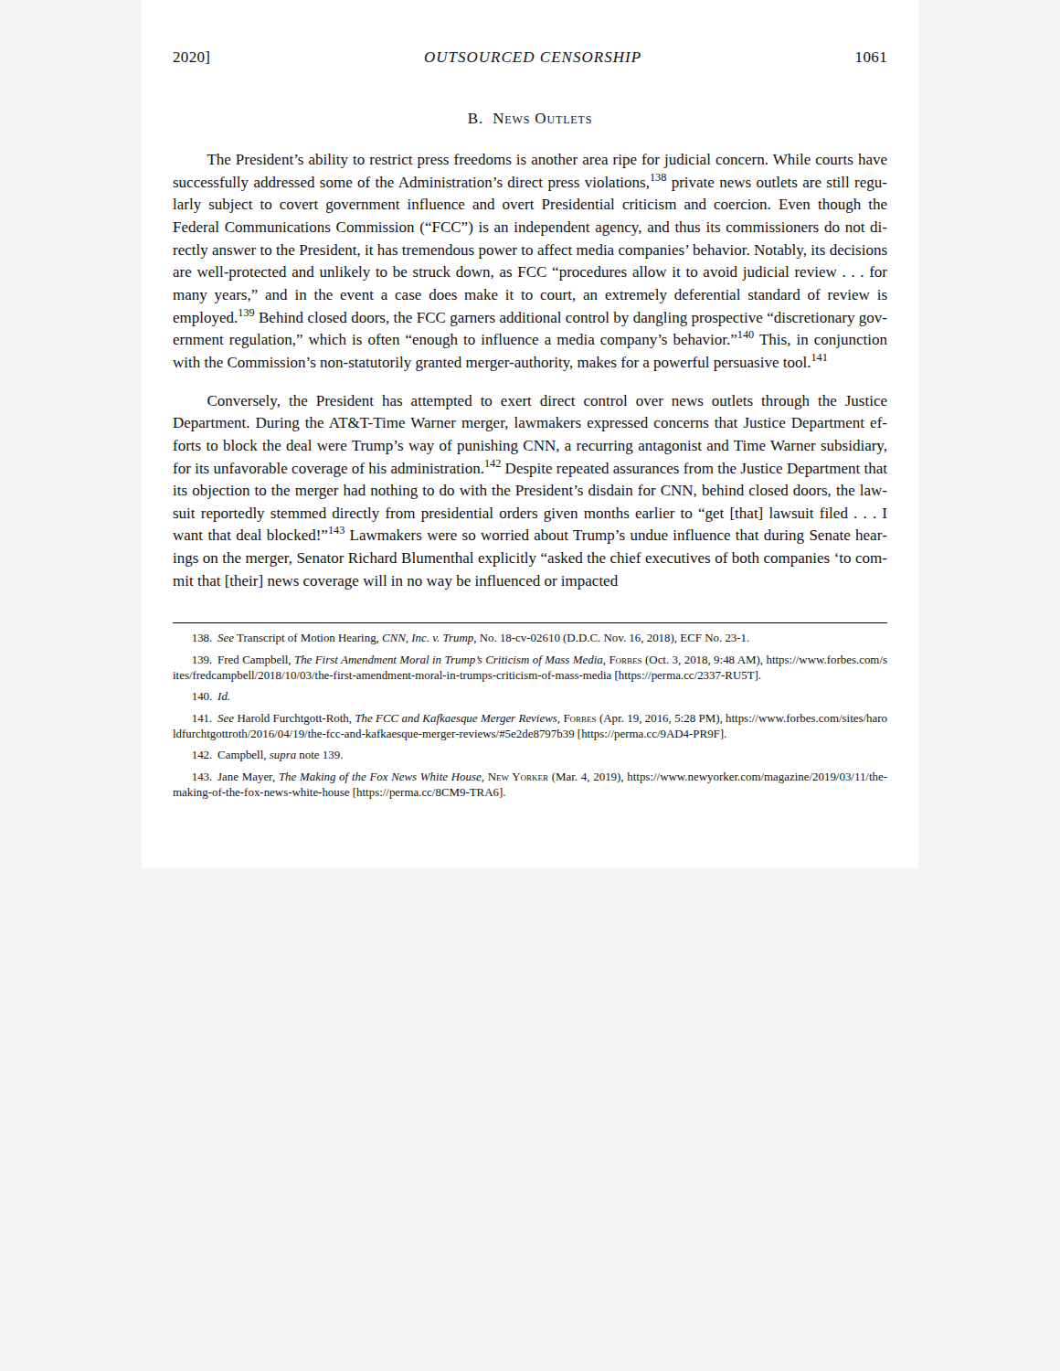2020] Outsourced Censorship 1061
B. News Outlets
The President’s ability to restrict press freedoms is another area ripe for judicial concern. While courts have successfully addressed some of the Administration’s direct press violations,138 private news outlets are still regularly subject to covert government influence and overt Presidential criticism and coercion. Even though the Federal Communications Commission (“FCC”) is an independent agency, and thus its commissioners do not directly answer to the President, it has tremendous power to affect media companies’ behavior. Notably, its decisions are well-protected and unlikely to be struck down, as FCC “procedures allow it to avoid judicial review . . . for many years,” and in the event a case does make it to court, an extremely deferential standard of review is employed.139 Behind closed doors, the FCC garners additional control by dangling prospective “discretionary government regulation,” which is often “enough to influence a media company’s behavior.”140 This, in conjunction with the Commission’s non-statutorily granted merger-authority, makes for a powerful persuasive tool.141
Conversely, the President has attempted to exert direct control over news outlets through the Justice Department. During the AT&T-Time Warner merger, lawmakers expressed concerns that Justice Department efforts to block the deal were Trump’s way of punishing CNN, a recurring antagonist and Time Warner subsidiary, for its unfavorable coverage of his administration.142 Despite repeated assurances from the Justice Department that its objection to the merger had nothing to do with the President’s disdain for CNN, behind closed doors, the lawsuit reportedly stemmed directly from presidential orders given months earlier to “get [that] lawsuit filed . . . I want that deal blocked!”143 Lawmakers were so worried about Trump’s undue influence that during Senate hearings on the merger, Senator Richard Blumenthal explicitly “asked the chief executives of both companies ‘to commit that [their] news coverage will in no way be influenced or impacted
138. See Transcript of Motion Hearing, CNN, Inc. v. Trump, No. 18-cv-02610 (D.D.C. Nov. 16, 2018), ECF No. 23-1.
139. Fred Campbell, The First Amendment Moral in Trump’s Criticism of Mass Media, Forbes (Oct. 3, 2018, 9:48 AM), https://www.forbes.com/sites/fredcampbell/2018/10/03/the-first-amendment-moral-in-trumps-criticism-of-mass-media [https://perma.cc/2337-RU5T].
140. Id.
141. See Harold Furchtgott-Roth, The FCC and Kafkaesque Merger Reviews, Forbes (Apr. 19, 2016, 5:28 PM), https://www.forbes.com/sites/haroldfurchtgottroth/2016/04/19/the-fcc-and-kafkaesque-merger-reviews/#5e2de8797b39 [https://perma.cc/9AD4-PR9F].
142. Campbell, supra note 139.
143. Jane Mayer, The Making of the Fox News White House, New Yorker (Mar. 4, 2019), https://www.newyorker.com/magazine/2019/03/11/the-making-of-the-fox-news-white-house [https://perma.cc/8CM9-TRA6].